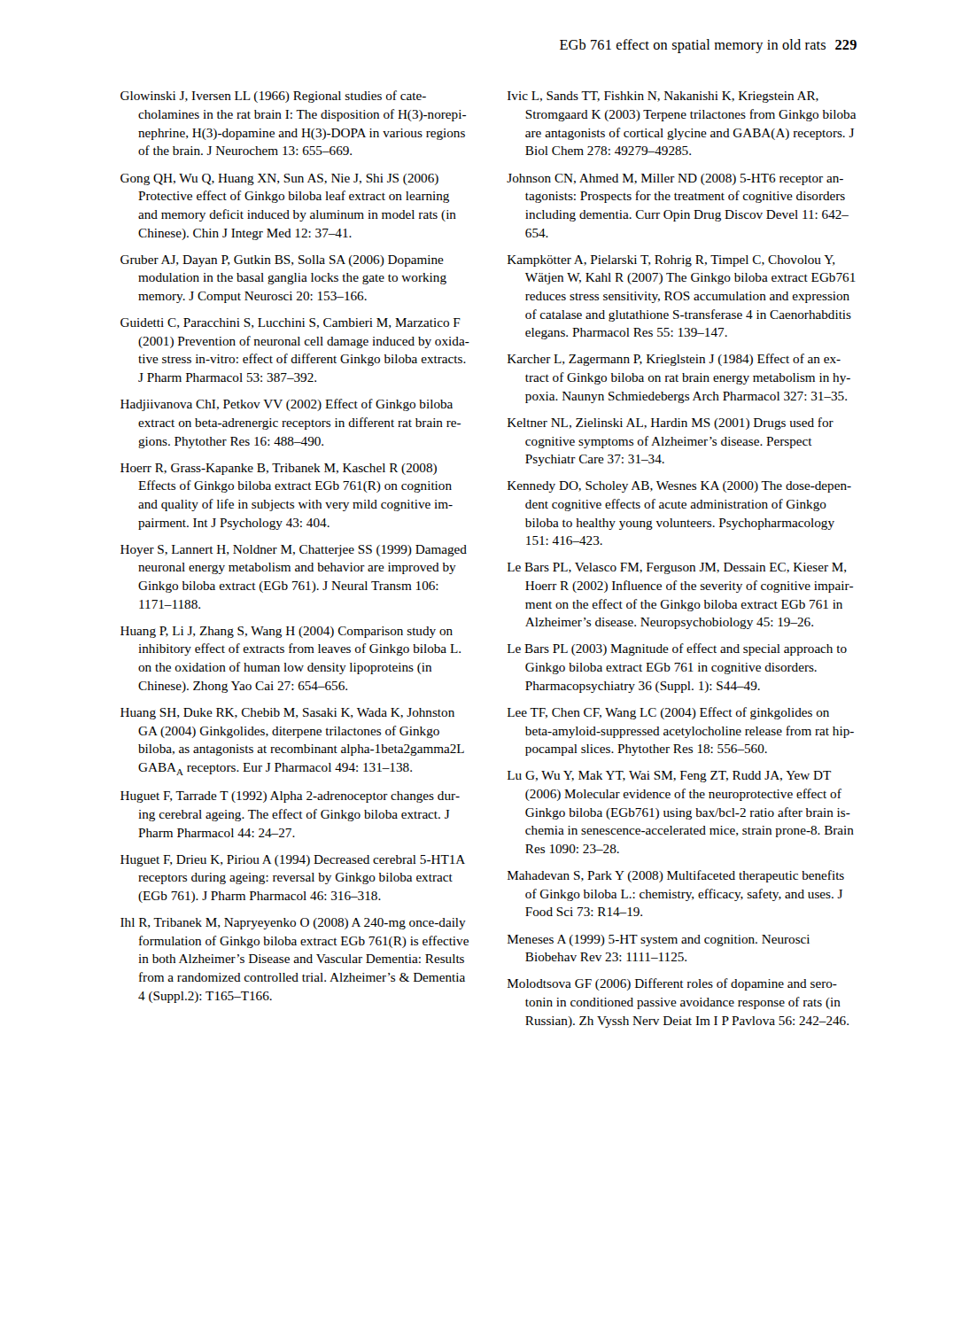EGb 761 effect on spatial memory in old rats 229
Glowinski J, Iversen LL (1966) Regional studies of catecholamines in the rat brain I: The disposition of H(3)-norepinephrine, H(3)-dopamine and H(3)-DOPA in various regions of the brain. J Neurochem 13: 655–669.
Gong QH, Wu Q, Huang XN, Sun AS, Nie J, Shi JS (2006) Protective effect of Ginkgo biloba leaf extract on learning and memory deficit induced by aluminum in model rats (in Chinese). Chin J Integr Med 12: 37–41.
Gruber AJ, Dayan P, Gutkin BS, Solla SA (2006) Dopamine modulation in the basal ganglia locks the gate to working memory. J Comput Neurosci 20: 153–166.
Guidetti C, Paracchini S, Lucchini S, Cambieri M, Marzatico F (2001) Prevention of neuronal cell damage induced by oxidative stress in-vitro: effect of different Ginkgo biloba extracts. J Pharm Pharmacol 53: 387–392.
Hadjiivanova ChI, Petkov VV (2002) Effect of Ginkgo biloba extract on beta-adrenergic receptors in different rat brain regions. Phytother Res 16: 488–490.
Hoerr R, Grass-Kapanke B, Tribanek M, Kaschel R (2008) Effects of Ginkgo biloba extract EGb 761(R) on cognition and quality of life in subjects with very mild cognitive impairment. Int J Psychology 43: 404.
Hoyer S, Lannert H, Noldner M, Chatterjee SS (1999) Damaged neuronal energy metabolism and behavior are improved by Ginkgo biloba extract (EGb 761). J Neural Transm 106: 1171–1188.
Huang P, Li J, Zhang S, Wang H (2004) Comparison study on inhibitory effect of extracts from leaves of Ginkgo biloba L. on the oxidation of human low density lipoproteins (in Chinese). Zhong Yao Cai 27: 654–656.
Huang SH, Duke RK, Chebib M, Sasaki K, Wada K, Johnston GA (2004) Ginkgolides, diterpene trilactones of Ginkgo biloba, as antagonists at recombinant alpha-1beta2gamma2L GABAA receptors. Eur J Pharmacol 494: 131–138.
Huguet F, Tarrade T (1992) Alpha 2-adrenoceptor changes during cerebral ageing. The effect of Ginkgo biloba extract. J Pharm Pharmacol 44: 24–27.
Huguet F, Drieu K, Piriou A (1994) Decreased cerebral 5-HT1A receptors during ageing: reversal by Ginkgo biloba extract (EGb 761). J Pharm Pharmacol 46: 316–318.
Ihl R, Tribanek M, Napryeyenko O (2008) A 240-mg once-daily formulation of Ginkgo biloba extract EGb 761(R) is effective in both Alzheimer’s Disease and Vascular Dementia: Results from a randomized controlled trial. Alzheimer’s & Dementia 4 (Suppl.2): T165–T166.
Ivic L, Sands TT, Fishkin N, Nakanishi K, Kriegstein AR, Stromgaard K (2003) Terpene trilactones from Ginkgo biloba are antagonists of cortical glycine and GABA(A) receptors. J Biol Chem 278: 49279–49285.
Johnson CN, Ahmed M, Miller ND (2008) 5-HT6 receptor antagonists: Prospects for the treatment of cognitive disorders including dementia. Curr Opin Drug Discov Devel 11: 642–654.
Kampkötter A, Pielarski T, Rohrig R, Timpel C, Chovolou Y, Wätjen W, Kahl R (2007) The Ginkgo biloba extract EGb761 reduces stress sensitivity, ROS accumulation and expression of catalase and glutathione S-transferase 4 in Caenorhabditis elegans. Pharmacol Res 55: 139–147.
Karcher L, Zagermann P, Krieglstein J (1984) Effect of an extract of Ginkgo biloba on rat brain energy metabolism in hypoxia. Naunyn Schmiedebergs Arch Pharmacol 327: 31–35.
Keltner NL, Zielinski AL, Hardin MS (2001) Drugs used for cognitive symptoms of Alzheimer’s disease. Perspect Psychiatr Care 37: 31–34.
Kennedy DO, Scholey AB, Wesnes KA (2000) The dose-dependent cognitive effects of acute administration of Ginkgo biloba to healthy young volunteers. Psychopharmacology 151: 416–423.
Le Bars PL, Velasco FM, Ferguson JM, Dessain EC, Kieser M, Hoerr R (2002) Influence of the severity of cognitive impairment on the effect of the Ginkgo biloba extract EGb 761 in Alzheimer’s disease. Neuropsychobiology 45: 19–26.
Le Bars PL (2003) Magnitude of effect and special approach to Ginkgo biloba extract EGb 761 in cognitive disorders. Pharmacopsychiatry 36 (Suppl. 1): S44–49.
Lee TF, Chen CF, Wang LC (2004) Effect of ginkgolides on beta-amyloid-suppressed acetylocholine release from rat hippocampal slices. Phytother Res 18: 556–560.
Lu G, Wu Y, Mak YT, Wai SM, Feng ZT, Rudd JA, Yew DT (2006) Molecular evidence of the neuroprotective effect of Ginkgo biloba (EGb761) using bax/bcl-2 ratio after brain ischemia in senescence-accelerated mice, strain prone-8. Brain Res 1090: 23–28.
Mahadevan S, Park Y (2008) Multifaceted therapeutic benefits of Ginkgo biloba L.: chemistry, efficacy, safety, and uses. J Food Sci 73: R14–19.
Meneses A (1999) 5-HT system and cognition. Neurosci Biobehav Rev 23: 1111–1125.
Molodtsova GF (2006) Different roles of dopamine and serotonin in conditioned passive avoidance response of rats (in Russian). Zh Vyssh Nerv Deiat Im I P Pavlova 56: 242–246.